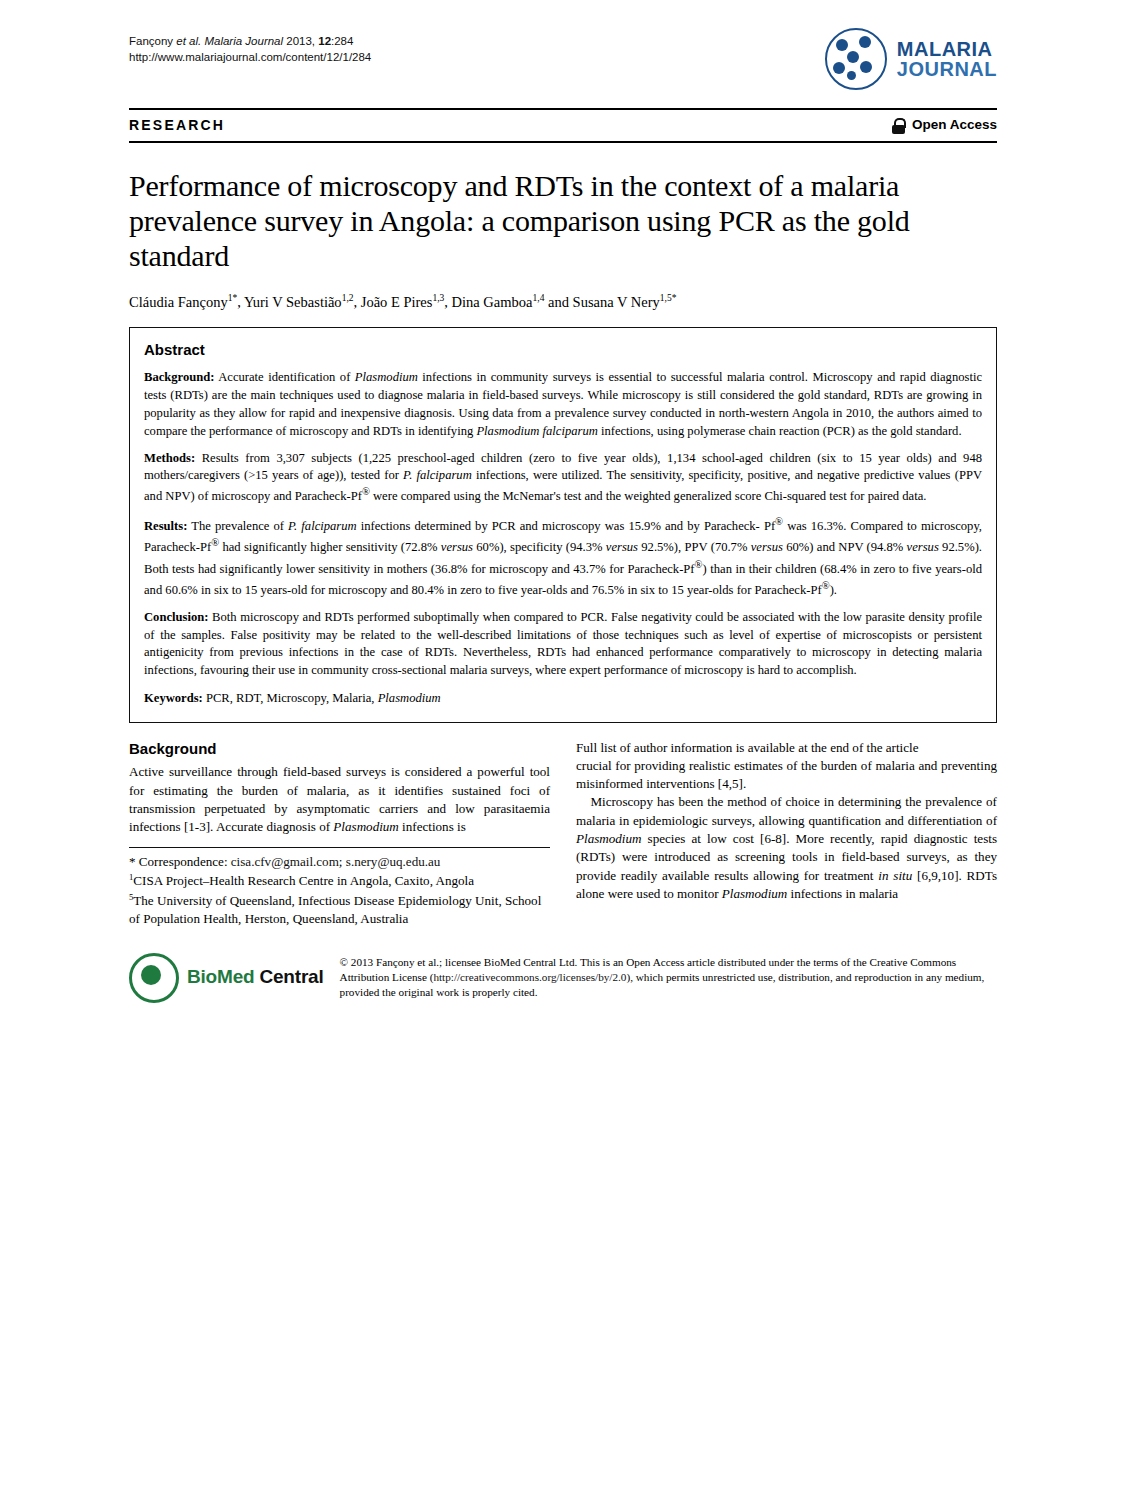Fançony et al. Malaria Journal 2013, 12:284
http://www.malariajournal.com/content/12/1/284
MALARIA JOURNAL
Research
Open Access
Performance of microscopy and RDTs in the context of a malaria prevalence survey in Angola: a comparison using PCR as the gold standard
Cláudia Fançony1*, Yuri V Sebastião1,2, João E Pires1,3, Dina Gamboa1,4 and Susana V Nery1,5*
Abstract
Background: Accurate identification of Plasmodium infections in community surveys is essential to successful malaria control. Microscopy and rapid diagnostic tests (RDTs) are the main techniques used to diagnose malaria in field-based surveys. While microscopy is still considered the gold standard, RDTs are growing in popularity as they allow for rapid and inexpensive diagnosis. Using data from a prevalence survey conducted in north-western Angola in 2010, the authors aimed to compare the performance of microscopy and RDTs in identifying Plasmodium falciparum infections, using polymerase chain reaction (PCR) as the gold standard.
Methods: Results from 3,307 subjects (1,225 preschool-aged children (zero to five year olds), 1,134 school-aged children (six to 15 year olds) and 948 mothers/caregivers (>15 years of age)), tested for P. falciparum infections, were utilized. The sensitivity, specificity, positive, and negative predictive values (PPV and NPV) of microscopy and Paracheck-Pf® were compared using the McNemar's test and the weighted generalized score Chi-squared test for paired data.
Results: The prevalence of P. falciparum infections determined by PCR and microscopy was 15.9% and by Paracheck- Pf® was 16.3%. Compared to microscopy, Paracheck-Pf® had significantly higher sensitivity (72.8% versus 60%), specificity (94.3% versus 92.5%), PPV (70.7% versus 60%) and NPV (94.8% versus 92.5%). Both tests had significantly lower sensitivity in mothers (36.8% for microscopy and 43.7% for Paracheck-Pf®) than in their children (68.4% in zero to five years-old and 60.6% in six to 15 years-old for microscopy and 80.4% in zero to five year-olds and 76.5% in six to 15 year-olds for Paracheck-Pf®).
Conclusion: Both microscopy and RDTs performed suboptimally when compared to PCR. False negativity could be associated with the low parasite density profile of the samples. False positivity may be related to the well-described limitations of those techniques such as level of expertise of microscopists or persistent antigenicity from previous infections in the case of RDTs. Nevertheless, RDTs had enhanced performance comparatively to microscopy in detecting malaria infections, favouring their use in community cross-sectional malaria surveys, where expert performance of microscopy is hard to accomplish.
Keywords: PCR, RDT, Microscopy, Malaria, Plasmodium
Background
Active surveillance through field-based surveys is considered a powerful tool for estimating the burden of malaria, as it identifies sustained foci of transmission perpetuated by asymptomatic carriers and low parasitaemia infections [1-3]. Accurate diagnosis of Plasmodium infections is
* Correspondence: cisa.cfv@gmail.com; s.nery@uq.edu.au
1CISA Project–Health Research Centre in Angola, Caxito, Angola
5The University of Queensland, Infectious Disease Epidemiology Unit, School of Population Health, Herston, Queensland, Australia
Full list of author information is available at the end of the article
crucial for providing realistic estimates of the burden of malaria and preventing misinformed interventions [4,5].
Microscopy has been the method of choice in determining the prevalence of malaria in epidemiologic surveys, allowing quantification and differentiation of Plasmodium species at low cost [6-8]. More recently, rapid diagnostic tests (RDTs) were introduced as screening tools in field-based surveys, as they provide readily available results allowing for treatment in situ [6,9,10]. RDTs alone were used to monitor Plasmodium infections in malaria
BioMed Central
© 2013 Fançony et al.; licensee BioMed Central Ltd. This is an Open Access article distributed under the terms of the Creative Commons Attribution License (http://creativecommons.org/licenses/by/2.0), which permits unrestricted use, distribution, and reproduction in any medium, provided the original work is properly cited.